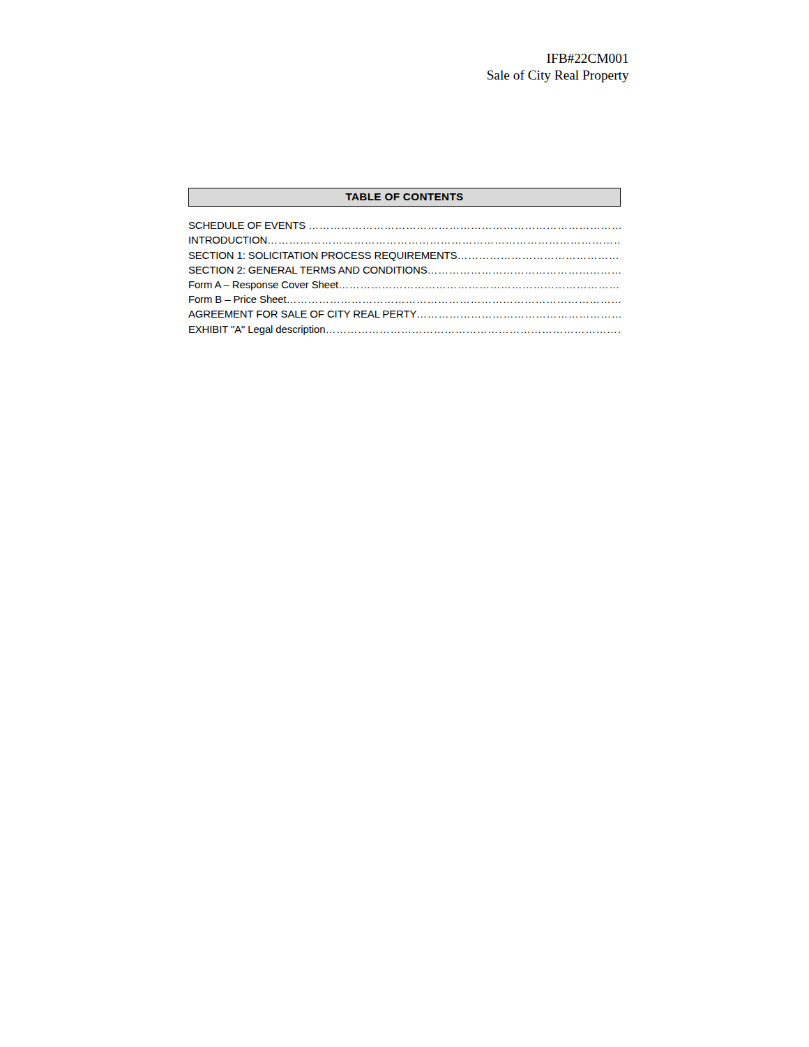IFB#22CM001
Sale of City Real Property
TABLE OF CONTENTS
SCHEDULE OF EVENTS …………………………………………………………………………………………………………3
INTRODUCTION……………………………………………………………………………………………………………………4
SECTION 1: SOLICITATION PROCESS REQUIREMENTS……………………………………………………………………5
SECTION 2: GENERAL TERMS AND CONDITIONS…………………………………………………………………………6
Form A – Response Cover Sheet………………………………………………………………………………………………7
Form B – Price Sheet……………………………………………………………………………………………………………8
AGREEMENT FOR SALE OF CITY REAL PERTY…………………………………………………………………………………9
EXHIBIT "A" Legal description…………………………………………………………………………………………………12